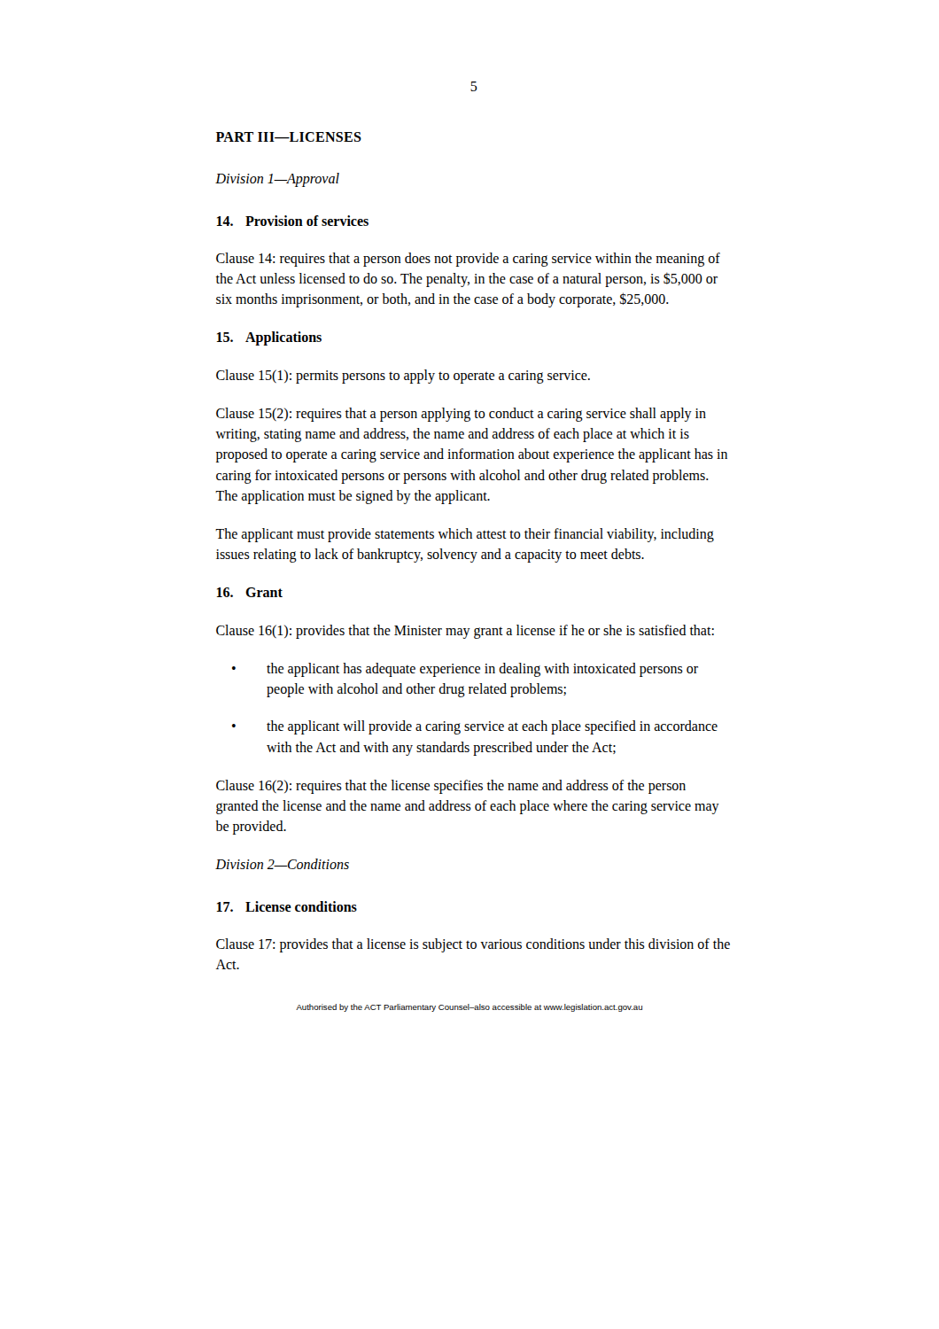5
PART III—LICENSES
Division 1—Approval
14. Provision of services
Clause 14: requires that a person does not provide a caring service within the meaning of the Act unless licensed to do so. The penalty, in the case of a natural person, is $5,000 or six months imprisonment, or both, and in the case of a body corporate, $25,000.
15. Applications
Clause 15(1): permits persons to apply to operate a caring service.
Clause 15(2): requires that a person applying to conduct a caring service shall apply in writing, stating name and address, the name and address of each place at which it is proposed to operate a caring service and information about experience the applicant has in caring for intoxicated persons or persons with alcohol and other drug related problems. The application must be signed by the applicant.
The applicant must provide statements which attest to their financial viability, including issues relating to lack of bankruptcy, solvency and a capacity to meet debts.
16. Grant
Clause 16(1): provides that the Minister may grant a license if he or she is satisfied that:
the applicant has adequate experience in dealing with intoxicated persons or people with alcohol and other drug related problems;
the applicant will provide a caring service at each place specified in accordance with the Act and with any standards prescribed under the Act;
Clause 16(2): requires that the license specifies the name and address of the person granted the license and the name and address of each place where the caring service may be provided.
Division 2—Conditions
17. License conditions
Clause 17: provides that a license is subject to various conditions under this division of the Act.
Authorised by the ACT Parliamentary Counsel–also accessible at www.legislation.act.gov.au